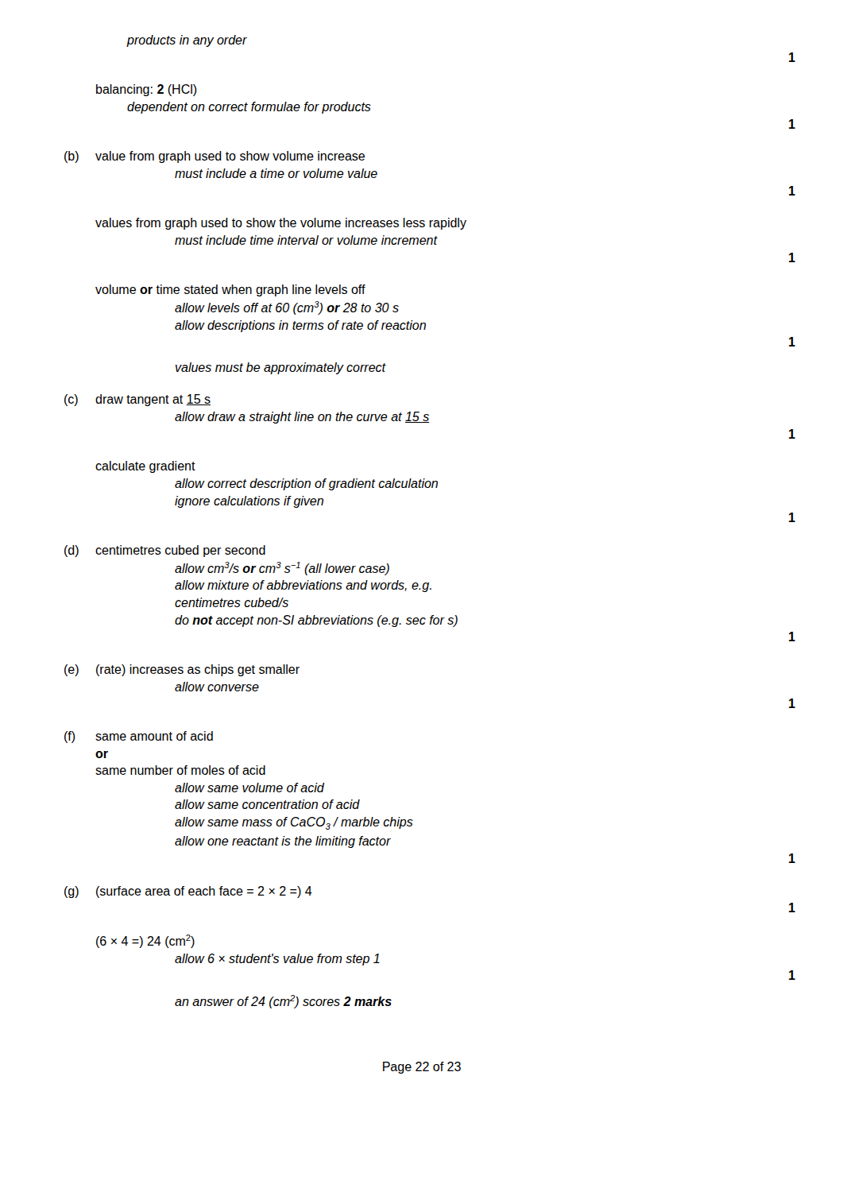products in any order
1
balancing: 2 (HCl)
dependent on correct formulae for products
1
(b)
value from graph used to show volume increase
must include a time or volume value
1
values from graph used to show the volume increases less rapidly
must include time interval or volume increment
1
volume or time stated when graph line levels off
allow levels off at 60 (cm3) or 28 to 30 s
allow descriptions in terms of rate of reaction
1
values must be approximately correct
(c)
draw tangent at 15 s
allow draw a straight line on the curve at 15 s
1
calculate gradient
allow correct description of gradient calculation
ignore calculations if given
1
(d)
centimetres cubed per second
allow cm3/s or cm3 s−1 (all lower case)
allow mixture of abbreviations and words, e.g.
centimetres cubed/s
do not accept non-SI abbreviations (e.g. sec for s)
1
(e)
(rate) increases as chips get smaller
allow converse
1
(f)
same amount of acid
or
same number of moles of acid
allow same volume of acid
allow same concentration of acid
allow same mass of CaCO3 / marble chips
allow one reactant is the limiting factor
1
(g)
(surface area of each face = 2 × 2 =) 4
1
(6 × 4 =) 24 (cm2)
allow 6 × student's value from step 1
1
an answer of 24 (cm2) scores 2 marks
Page 22 of 23